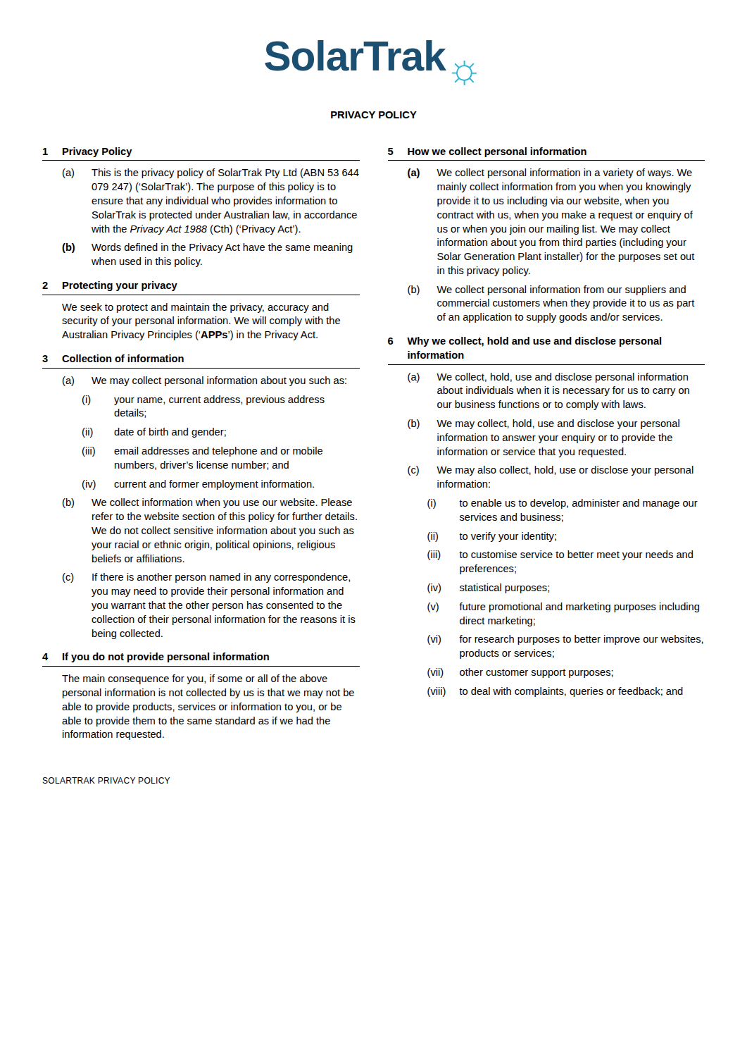SolarTrak☼
PRIVACY POLICY
1 Privacy Policy
(a) This is the privacy policy of SolarTrak Pty Ltd (ABN 53 644 079 247) (‘SolarTrak’). The purpose of this policy is to ensure that any individual who provides information to SolarTrak is protected under Australian law, in accordance with the Privacy Act 1988 (Cth) (‘Privacy Act’).
(b) Words defined in the Privacy Act have the same meaning when used in this policy.
2 Protecting your privacy
We seek to protect and maintain the privacy, accuracy and security of your personal information. We will comply with the Australian Privacy Principles (‘APPs’) in the Privacy Act.
3 Collection of information
(a) We may collect personal information about you such as:
(i) your name, current address, previous address details;
(ii) date of birth and gender;
(iii) email addresses and telephone and or mobile numbers, driver’s license number; and
(iv) current and former employment information.
(b) We collect information when you use our website. Please refer to the website section of this policy for further details. We do not collect sensitive information about you such as your racial or ethnic origin, political opinions, religious beliefs or affiliations.
(c) If there is another person named in any correspondence, you may need to provide their personal information and you warrant that the other person has consented to the collection of their personal information for the reasons it is being collected.
4 If you do not provide personal information
The main consequence for you, if some or all of the above personal information is not collected by us is that we may not be able to provide products, services or information to you, or be able to provide them to the same standard as if we had the information requested.
5 How we collect personal information
(a) We collect personal information in a variety of ways. We mainly collect information from you when you knowingly provide it to us including via our website, when you contract with us, when you make a request or enquiry of us or when you join our mailing list. We may collect information about you from third parties (including your Solar Generation Plant installer) for the purposes set out in this privacy policy.
(b) We collect personal information from our suppliers and commercial customers when they provide it to us as part of an application to supply goods and/or services.
6 Why we collect, hold and use and disclose personal information
(a) We collect, hold, use and disclose personal information about individuals when it is necessary for us to carry on our business functions or to comply with laws.
(b) We may collect, hold, use and disclose your personal information to answer your enquiry or to provide the information or service that you requested.
(c) We may also collect, hold, use or disclose your personal information:
(i) to enable us to develop, administer and manage our services and business;
(ii) to verify your identity;
(iii) to customise service to better meet your needs and preferences;
(iv) statistical purposes;
(v) future promotional and marketing purposes including direct marketing;
(vi) for research purposes to better improve our websites, products or services;
(vii) other customer support purposes;
(viii) to deal with complaints, queries or feedback; and
SOLARTRAK PRIVACY POLICY